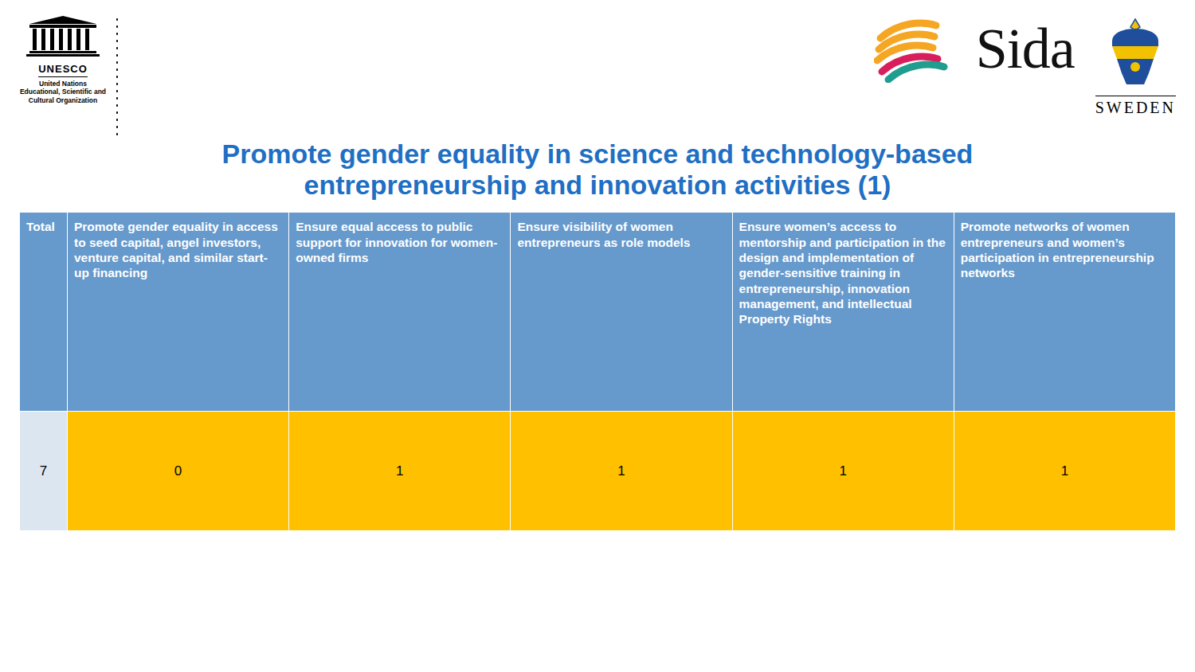UNESCO
United Nations
Educational, Scientific and
Cultural Organization
Sida
SWEDEN
Promote gender equality in science and technology-based
entrepreneurship and innovation activities (1)
| Total | Promote gender equality in access to seed capital, angel investors, venture capital, and similar start-up financing | Ensure equal access to public support for innovation for women-owned firms | Ensure visibility of women entrepreneurs as role models | Ensure women’s access to mentorship and participation in the design and implementation of gender-sensitive training in entrepreneurship, innovation management, and intellectual Property Rights | Promote networks of women entrepreneurs and women’s participation in entrepreneurship networks |
| --- | --- | --- | --- | --- | --- |
| 7 | 0 | 1 | 1 | 1 | 1 |